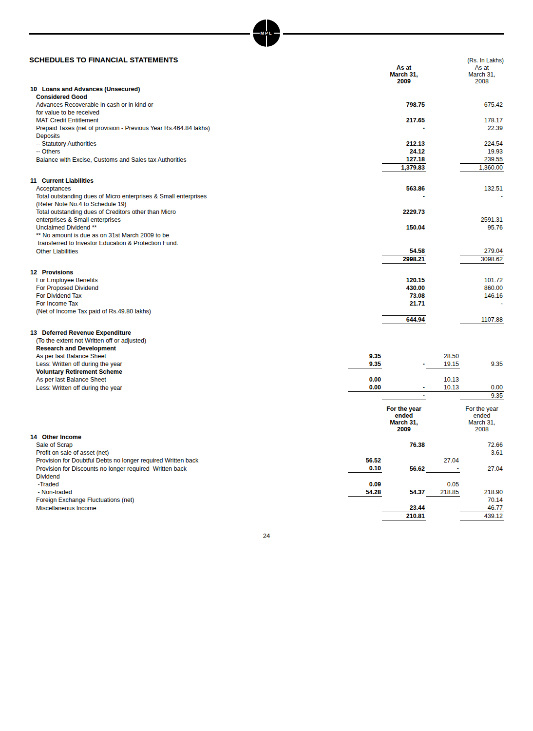MPL
SCHEDULES TO FINANCIAL STATEMENTS
(Rs. In Lakhs)
| | | As at March 31, 2009 | | As at March 31, 2008 |
| 10 Loans and Advances (Unsecured) | | | | |
| Considered Good | | | | |
| Advances Recoverable in cash or in kind or | | 798.75 | | 675.42 |
| for value to be received | | | | |
| MAT Credit Entitlement | | 217.65 | | 178.17 |
| Prepaid Taxes (net of provision - Previous Year Rs.464.84 lakhs) | | - | | 22.39 |
| Deposits | | | | |
| -- Statutory Authorities | | 212.13 | | 224.54 |
| -- Others | | 24.12 | | 19.93 |
| Balance with Excise, Customs and Sales tax Authorities | | 127.18 | | 239.55 |
| | | 1,379.83 | | 1,360.00 |
| 11 Current Liabilities | | | | |
| Acceptances | | 563.86 | | 132.51 |
| Total outstanding dues of Micro enterprises & Small enterprises | | - | | - |
| (Refer Note No.4 to Schedule 19) | | | | |
| Total outstanding dues of Creditors other than Micro | | 2229.73 | | |
| enterprises & Small enterprises | | | | 2591.31 |
| Unclaimed Dividend ** | | 150.04 | | 95.76 |
| ** No amount is due as on 31st March 2009 to be | | | | |
| transferred to Investor Education & Protection Fund. | | | | |
| Other Liabilities | | 54.58 | | 279.04 |
| | | 2998.21 | | 3098.62 |
| 12 Provisions | | | | |
| For Employee Benefits | | 120.15 | | 101.72 |
| For Proposed Dividend | | 430.00 | | 860.00 |
| For Dividend Tax | | 73.08 | | 146.16 |
| For Income Tax | | 21.71 | | - |
| (Net of Income Tax paid of Rs.49.80 lakhs) | | | | |
| | | 644.94 | | 1107.88 |
| 13 Deferred Revenue Expenditure | | | | |
| (To the extent not Written off or adjusted) | | | | |
| Research and Development | | | | |
| As per last Balance Sheet | 9.35 | | 28.50 | |
| Less: Written off during the year | 9.35 | - | 19.15 | 9.35 |
| Voluntary Retirement Scheme | | | | |
| As per last Balance Sheet | 0.00 | | 10.13 | |
| Less: Written off during the year | 0.00 | - | 10.13 | 0.00 |
| | | - | | 9.35 |
| | | For the year ended March 31, 2009 | | For the year ended March 31, 2008 |
| 14 Other Income | | | | |
| Sale of Scrap | | 76.38 | | 72.66 |
| Profit on sale of asset (net) | | | | 3.61 |
| Provision for Doubtful Debts no longer required Written back | 56.52 | | 27.04 | |
| Provision for Discounts no longer required Written back | 0.10 | 56.62 | - | 27.04 |
| Dividend | | | | |
| -Traded | 0.09 | | 0.05 | |
| - Non-traded | 54.28 | 54.37 | 218.85 | 218.90 |
| Foreign Exchange Fluctuations (net) | | | | 70.14 |
| Miscellaneous Income | | 23.44 | | 46.77 |
| | | 210.81 | | 439.12 |
24